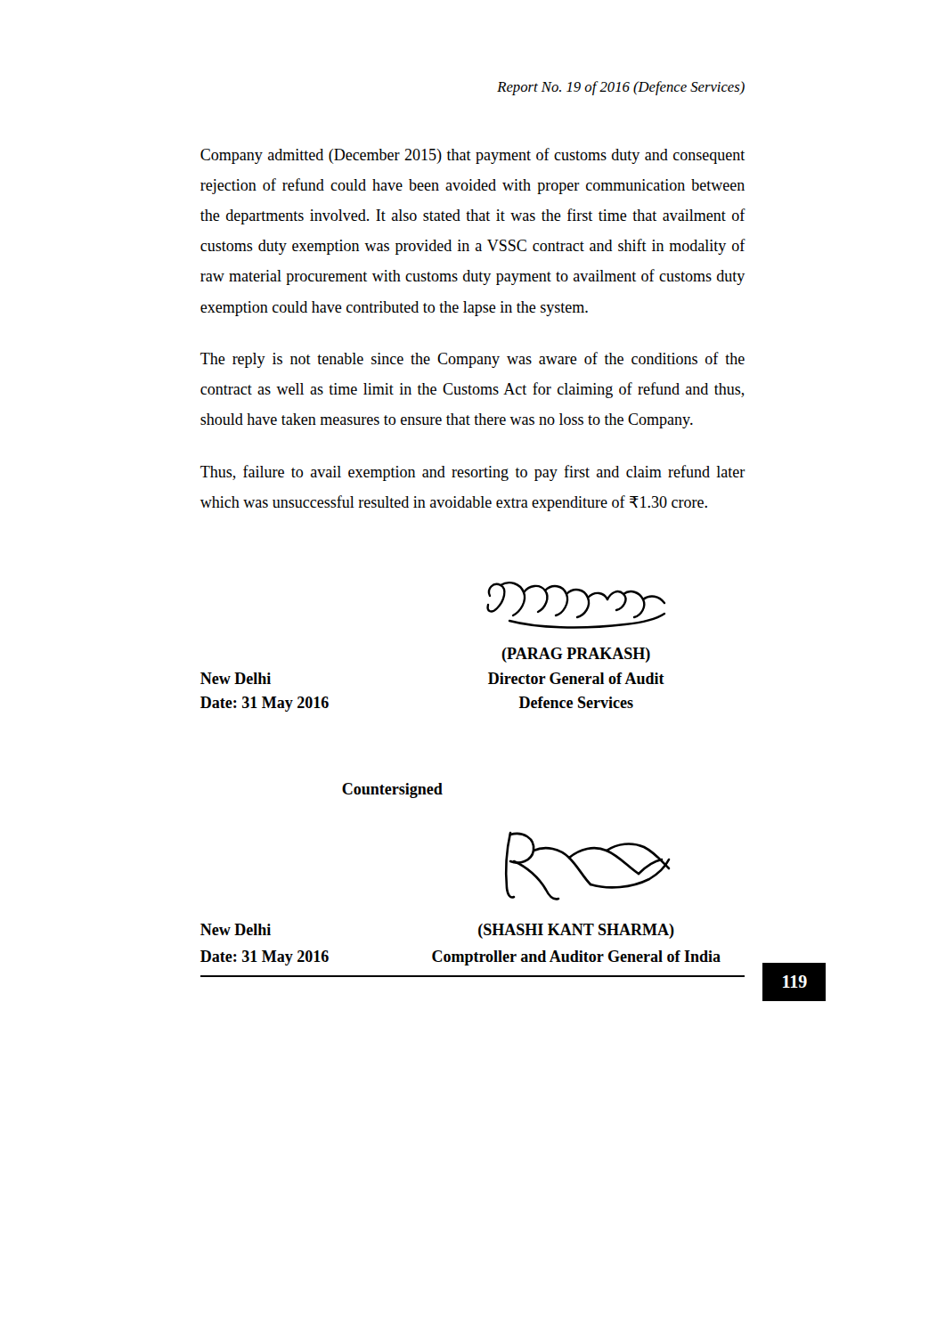Report No. 19 of 2016 (Defence Services)
Company admitted (December 2015) that payment of customs duty and consequent rejection of refund could have been avoided with proper communication between the departments involved. It also stated that it was the first time that availment of customs duty exemption was provided in a VSSC contract and shift in modality of raw material procurement with customs duty payment to availment of customs duty exemption could have contributed to the lapse in the system.
The reply is not tenable since the Company was aware of the conditions of the contract as well as time limit in the Customs Act for claiming of refund and thus, should have taken measures to ensure that there was no loss to the Company.
Thus, failure to avail exemption and resorting to pay first and claim refund later which was unsuccessful resulted in avoidable extra expenditure of ₹1.30 crore.
(PARAG PRAKASH)
New Delhi
Director General of Audit
Date: 31 May 2016
Defence Services
Countersigned
New Delhi
(SHASHI KANT SHARMA)
Date: 31 May 2016
Comptroller and Auditor General of India
119